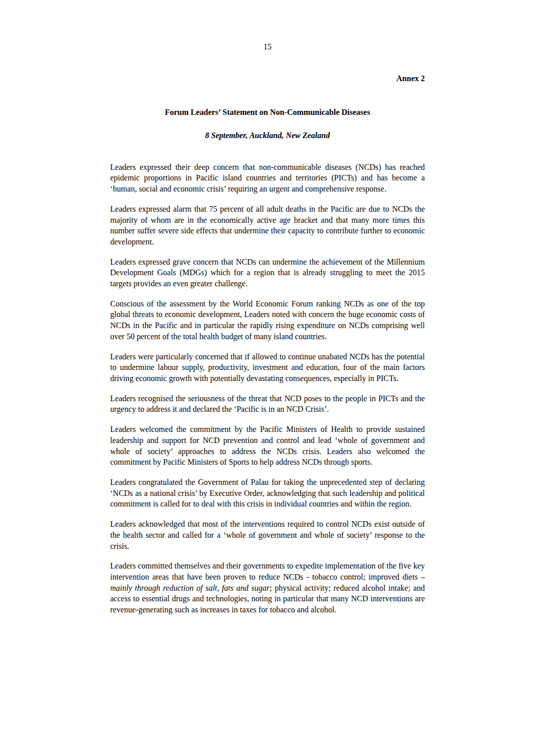15
Annex 2
Forum Leaders’ Statement on Non-Communicable Diseases
8 September, Auckland, New Zealand
Leaders expressed their deep concern that non-communicable diseases (NCDs) has reached epidemic proportions in Pacific island countries and territories (PICTs) and has become a ‘human, social and economic crisis’ requiring an urgent and comprehensive response.
Leaders expressed alarm that 75 percent of all adult deaths in the Pacific are due to NCDs the majority of whom are in the economically active age bracket and that many more times this number suffer severe side effects that undermine their capacity to contribute further to economic development.
Leaders expressed grave concern that NCDs can undermine the achievement of the Millennium Development Goals (MDGs) which for a region that is already struggling to meet the 2015 targets provides an even greater challenge.
Conscious of the assessment by the World Economic Forum ranking NCDs as one of the top global threats to economic development, Leaders noted with concern the huge economic costs of NCDs in the Pacific and in particular the rapidly rising expenditure on NCDs comprising well over 50 percent of the total health budget of many island countries.
Leaders were particularly concerned that if allowed to continue unabated NCDs has the potential to undermine labour supply, productivity, investment and education, four of the main factors driving economic growth with potentially devastating consequences, especially in PICTs.
Leaders recognised the seriousness of the threat that NCD poses to the people in PICTs and the urgency to address it and declared the ‘Pacific is in an NCD Crisis’.
Leaders welcomed the commitment by the Pacific Ministers of Health to provide sustained leadership and support for NCD prevention and control and lead ‘whole of government and whole of society’ approaches to address the NCDs crisis. Leaders also welcomed the commitment by Pacific Ministers of Sports to help address NCDs through sports.
Leaders congratulated the Government of Palau for taking the unprecedented step of declaring ‘NCDs as a national crisis’ by Executive Order, acknowledging that such leadership and political commitment is called for to deal with this crisis in individual countries and within the region.
Leaders acknowledged that most of the interventions required to control NCDs exist outside of the health sector and called for a ‘whole of government and whole of society’ response to the crisis.
Leaders committed themselves and their governments to expedite implementation of the five key intervention areas that have been proven to reduce NCDs - tobacco control; improved diets – mainly through reduction of salt, fats and sugar; physical activity; reduced alcohol intake; and access to essential drugs and technologies, noting in particular that many NCD interventions are revenue-generating such as increases in taxes for tobacco and alcohol.